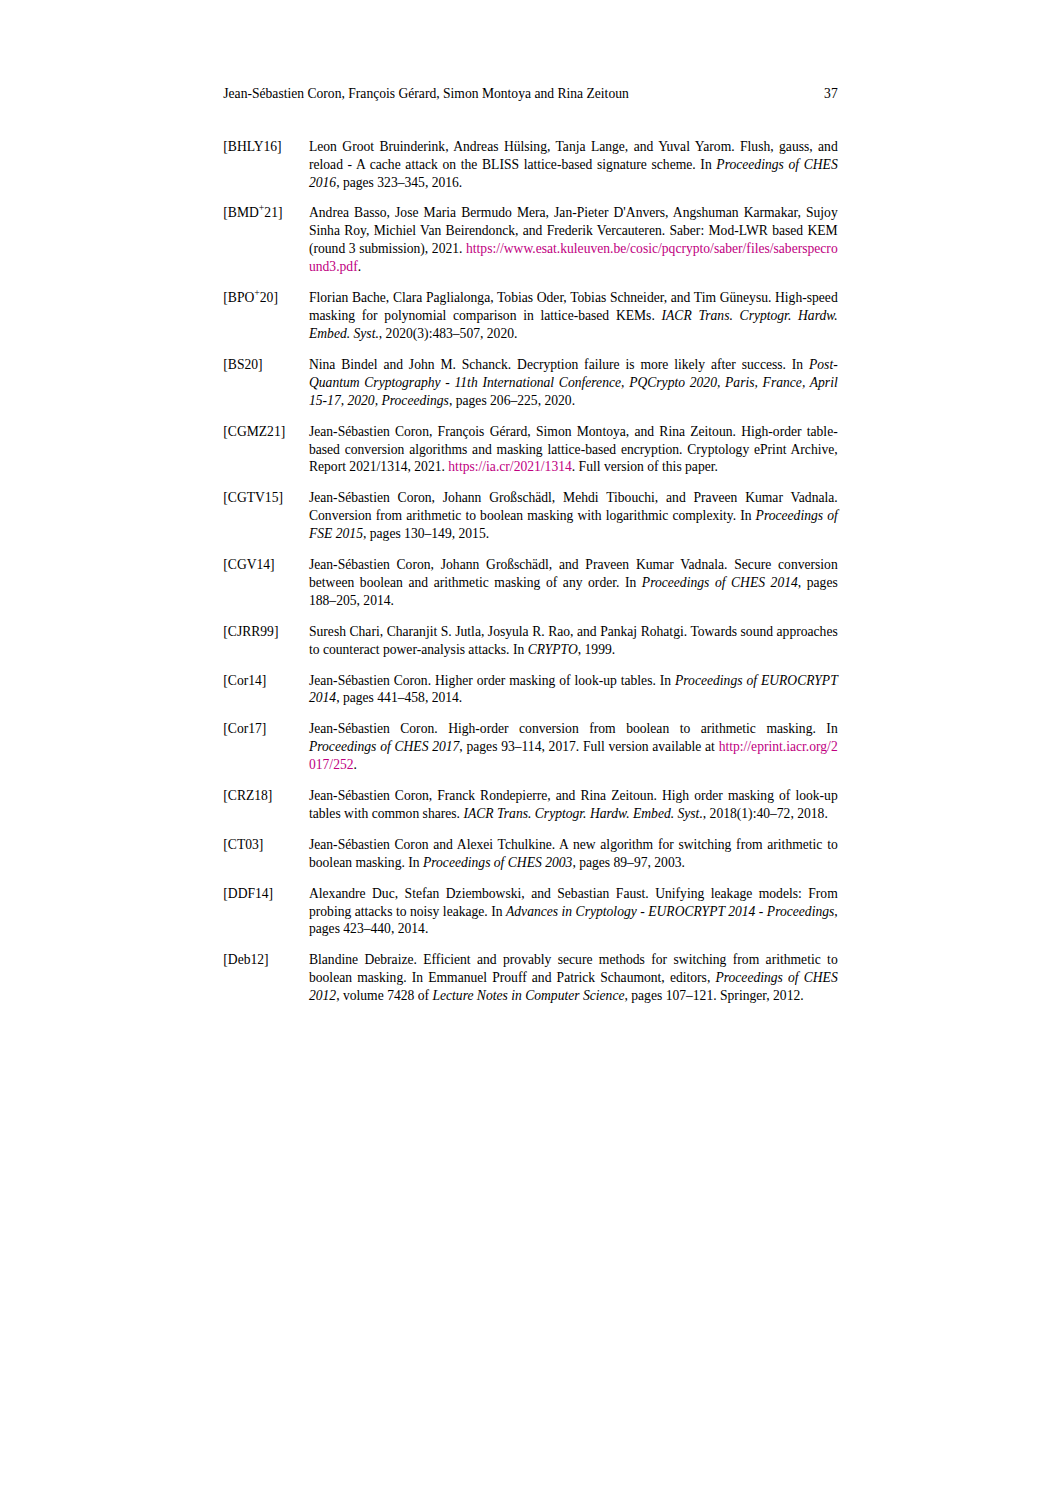Jean-Sébastien Coron, François Gérard, Simon Montoya and Rina Zeitoun 37
[BHLY16]
Leon Groot Bruinderink, Andreas Hülsing, Tanja Lange, and Yuval Yarom. Flush, gauss, and reload - A cache attack on the BLISS lattice-based signature scheme. In Proceedings of CHES 2016, pages 323–345, 2016.
[BMD+21]
Andrea Basso, Jose Maria Bermudo Mera, Jan-Pieter D'Anvers, Angshuman Karmakar, Sujoy Sinha Roy, Michiel Van Beirendonck, and Frederik Vercauteren. Saber: Mod-LWR based KEM (round 3 submission), 2021. https://www.esat.kuleuven.be/cosic/pqcrypto/saber/files/saberspecround3.pdf.
[BPO+20]
Florian Bache, Clara Paglialonga, Tobias Oder, Tobias Schneider, and Tim Güneysu. High-speed masking for polynomial comparison in lattice-based KEMs. IACR Trans. Cryptogr. Hardw. Embed. Syst., 2020(3):483–507, 2020.
[BS20]
Nina Bindel and John M. Schanck. Decryption failure is more likely after success. In Post-Quantum Cryptography - 11th International Conference, PQCrypto 2020, Paris, France, April 15-17, 2020, Proceedings, pages 206–225, 2020.
[CGMZ21]
Jean-Sébastien Coron, François Gérard, Simon Montoya, and Rina Zeitoun. High-order table-based conversion algorithms and masking lattice-based encryption. Cryptology ePrint Archive, Report 2021/1314, 2021. https://ia.cr/2021/1314. Full version of this paper.
[CGTV15]
Jean-Sébastien Coron, Johann Großschädl, Mehdi Tibouchi, and Praveen Kumar Vadnala. Conversion from arithmetic to boolean masking with logarithmic complexity. In Proceedings of FSE 2015, pages 130–149, 2015.
[CGV14]
Jean-Sébastien Coron, Johann Großschädl, and Praveen Kumar Vadnala. Secure conversion between boolean and arithmetic masking of any order. In Proceedings of CHES 2014, pages 188–205, 2014.
[CJRR99]
Suresh Chari, Charanjit S. Jutla, Josyula R. Rao, and Pankaj Rohatgi. Towards sound approaches to counteract power-analysis attacks. In CRYPTO, 1999.
[Cor14]
Jean-Sébastien Coron. Higher order masking of look-up tables. In Proceedings of EUROCRYPT 2014, pages 441–458, 2014.
[Cor17]
Jean-Sébastien Coron. High-order conversion from boolean to arithmetic masking. In Proceedings of CHES 2017, pages 93–114, 2017. Full version available at http://eprint.iacr.org/2017/252.
[CRZ18]
Jean-Sébastien Coron, Franck Rondepierre, and Rina Zeitoun. High order masking of look-up tables with common shares. IACR Trans. Cryptogr. Hardw. Embed. Syst., 2018(1):40–72, 2018.
[CT03]
Jean-Sébastien Coron and Alexei Tchulkine. A new algorithm for switching from arithmetic to boolean masking. In Proceedings of CHES 2003, pages 89–97, 2003.
[DDF14]
Alexandre Duc, Stefan Dziembowski, and Sebastian Faust. Unifying leakage models: From probing attacks to noisy leakage. In Advances in Cryptology - EUROCRYPT 2014 - Proceedings, pages 423–440, 2014.
[Deb12]
Blandine Debraize. Efficient and provably secure methods for switching from arithmetic to boolean masking. In Emmanuel Prouff and Patrick Schaumont, editors, Proceedings of CHES 2012, volume 7428 of Lecture Notes in Computer Science, pages 107–121. Springer, 2012.